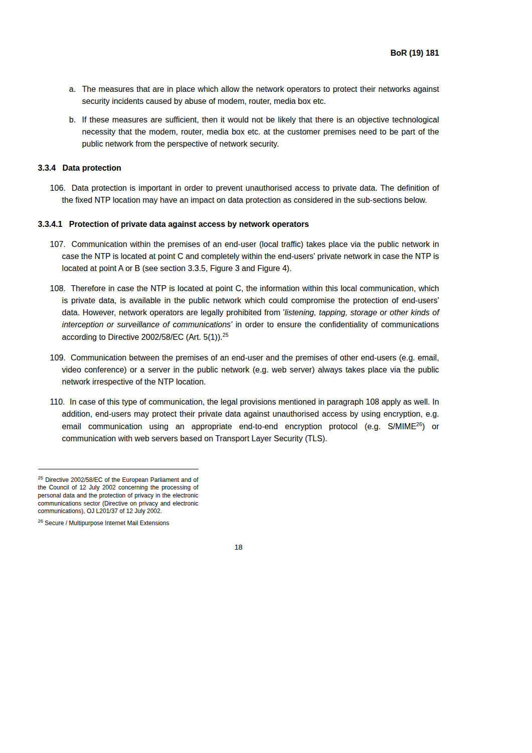BoR (19) 181
The measures that are in place which allow the network operators to protect their networks against security incidents caused by abuse of modem, router, media box etc.
If these measures are sufficient, then it would not be likely that there is an objective technological necessity that the modem, router, media box etc. at the customer premises need to be part of the public network from the perspective of network security.
3.3.4 Data protection
106. Data protection is important in order to prevent unauthorised access to private data. The definition of the fixed NTP location may have an impact on data protection as considered in the sub-sections below.
3.3.4.1 Protection of private data against access by network operators
107. Communication within the premises of an end-user (local traffic) takes place via the public network in case the NTP is located at point C and completely within the end-users' private network in case the NTP is located at point A or B (see section 3.3.5, Figure 3 and Figure 4).
108. Therefore in case the NTP is located at point C, the information within this local communication, which is private data, is available in the public network which could compromise the protection of end-users' data. However, network operators are legally prohibited from 'listening, tapping, storage or other kinds of interception or surveillance of communications' in order to ensure the confidentiality of communications according to Directive 2002/58/EC (Art. 5(1)).25
109. Communication between the premises of an end-user and the premises of other end-users (e.g. email, video conference) or a server in the public network (e.g. web server) always takes place via the public network irrespective of the NTP location.
110. In case of this type of communication, the legal provisions mentioned in paragraph 108 apply as well. In addition, end-users may protect their private data against unauthorised access by using encryption, e.g. email communication using an appropriate end-to-end encryption protocol (e.g. S/MIME26) or communication with web servers based on Transport Layer Security (TLS).
25 Directive 2002/58/EC of the European Parliament and of the Council of 12 July 2002 concerning the processing of personal data and the protection of privacy in the electronic communications sector (Directive on privacy and electronic communications), OJ L201/37 of 12 July 2002.
26 Secure / Multipurpose Internet Mail Extensions
18